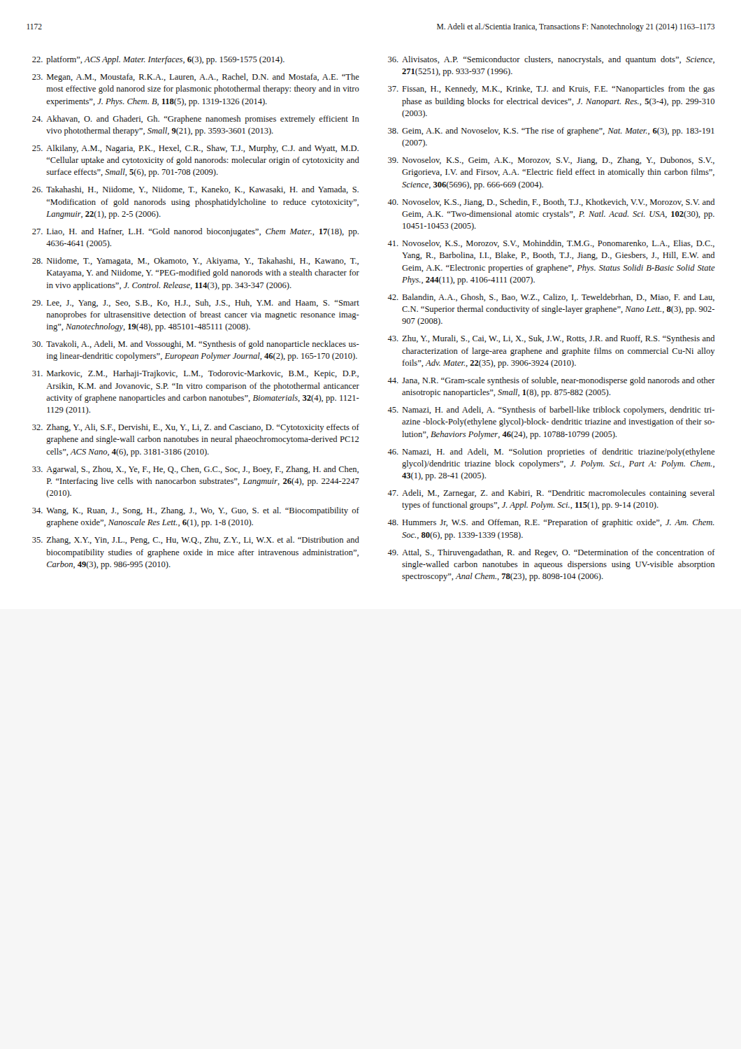1172 M. Adeli et al./Scientia Iranica, Transactions F: Nanotechnology 21 (2014) 1163–1173
platform”, ACS Appl. Mater. Interfaces, 6(3), pp. 1569-1575 (2014).
Megan, A.M., Moustafa, R.K.A., Lauren, A.A., Rachel, D.N. and Mostafa, A.E. “The most effective gold nanorod size for plasmonic photothermal therapy: theory and in vitro experiments”, J. Phys. Chem. B, 118(5), pp. 1319-1326 (2014).
Akhavan, O. and Ghaderi, Gh. “Graphene nanomesh promises extremely efficient In vivo photothermal therapy”, Small, 9(21), pp. 3593-3601 (2013).
Alkilany, A.M., Nagaria, P.K., Hexel, C.R., Shaw, T.J., Murphy, C.J. and Wyatt, M.D. “Cellular uptake and cytotoxicity of gold nanorods: molecular origin of cytotoxicity and surface effects”, Small, 5(6), pp. 701-708 (2009).
Takahashi, H., Niidome, Y., Niidome, T., Kaneko, K., Kawasaki, H. and Yamada, S. “Modification of gold nanorods using phosphatidylcholine to reduce cytotoxicity”, Langmuir, 22(1), pp. 2-5 (2006).
Liao, H. and Hafner, L.H. “Gold nanorod bioconjugates”, Chem Mater., 17(18), pp. 4636-4641 (2005).
Niidome, T., Yamagata, M., Okamoto, Y., Akiyama, Y., Takahashi, H., Kawano, T., Katayama, Y. and Niidome, Y. “PEG-modified gold nanorods with a stealth character for in vivo applications”, J. Control. Release, 114(3), pp. 343-347 (2006).
Lee, J., Yang, J., Seo, S.B., Ko, H.J., Suh, J.S., Huh, Y.M. and Haam, S. “Smart nanoprobes for ultrasensitive detection of breast cancer via magnetic resonance imaging”, Nanotechnology, 19(48), pp. 485101-485111 (2008).
Tavakoli, A., Adeli, M. and Vossoughi, M. “Synthesis of gold nanoparticle necklaces using linear-dendritic copolymers”, European Polymer Journal, 46(2), pp. 165-170 (2010).
Markovic, Z.M., Harhaji-Trajkovic, L.M., Todorovic-Markovic, B.M., Kepic, D.P., Arsikin, K.M. and Jovanovic, S.P. “In vitro comparison of the photothermal anticancer activity of graphene nanoparticles and carbon nanotubes”, Biomaterials, 32(4), pp. 1121-1129 (2011).
Zhang, Y., Ali, S.F., Dervishi, E., Xu, Y., Li, Z. and Casciano, D. “Cytotoxicity effects of graphene and single-wall carbon nanotubes in neural phaeochromocytoma-derived PC12 cells”, ACS Nano, 4(6), pp. 3181-3186 (2010).
Agarwal, S., Zhou, X., Ye, F., He, Q., Chen, G.C., Soc, J., Boey, F., Zhang, H. and Chen, P. “Interfacing live cells with nanocarbon substrates”, Langmuir, 26(4), pp. 2244-2247 (2010).
Wang, K., Ruan, J., Song, H., Zhang, J., Wo, Y., Guo, S. et al. “Biocompatibility of graphene oxide”, Nanoscale Res Lett., 6(1), pp. 1-8 (2010).
Zhang, X.Y., Yin, J.L., Peng, C., Hu, W.Q., Zhu, Z.Y., Li, W.X. et al. “Distribution and biocompatibility studies of graphene oxide in mice after intravenous administration”, Carbon, 49(3), pp. 986-995 (2010).
Alivisatos, A.P. “Semiconductor clusters, nanocrystals, and quantum dots”, Science, 271(5251), pp. 933-937 (1996).
Fissan, H., Kennedy, M.K., Krinke, T.J. and Kruis, F.E. “Nanoparticles from the gas phase as building blocks for electrical devices”, J. Nanopart. Res., 5(3-4), pp. 299-310 (2003).
Geim, A.K. and Novoselov, K.S. “The rise of graphene”, Nat. Mater., 6(3), pp. 183-191 (2007).
Novoselov, K.S., Geim, A.K., Morozov, S.V., Jiang, D., Zhang, Y., Dubonos, S.V., Grigorieva, I.V. and Firsov, A.A. “Electric field effect in atomically thin carbon films”, Science, 306(5696), pp. 666-669 (2004).
Novoselov, K.S., Jiang, D., Schedin, F., Booth, T.J., Khotkevich, V.V., Morozov, S.V. and Geim, A.K. “Two-dimensional atomic crystals”, P. Natl. Acad. Sci. USA, 102(30), pp. 10451-10453 (2005).
Novoselov, K.S., Morozov, S.V., Mohinddin, T.M.G., Ponomarenko, L.A., Elias, D.C., Yang, R., Barbolina, I.I., Blake, P., Booth, T.J., Jiang, D., Giesbers, J., Hill, E.W. and Geim, A.K. “Electronic properties of graphene”, Phys. Status Solidi B-Basic Solid State Phys., 244(11), pp. 4106-4111 (2007).
Balandin, A.A., Ghosh, S., Bao, W.Z., Calizo, I,. Teweldebrhan, D., Miao, F. and Lau, C.N. “Superior thermal conductivity of single-layer graphene”, Nano Lett., 8(3), pp. 902-907 (2008).
Zhu, Y., Murali, S., Cai, W., Li, X., Suk, J.W., Rotts, J.R. and Ruoff, R.S. “Synthesis and characterization of large-area graphene and graphite films on commercial Cu-Ni alloy foils”, Adv. Mater., 22(35), pp. 3906-3924 (2010).
Jana, N.R. “Gram-scale synthesis of soluble, near-monodisperse gold nanorods and other anisotropic nanoparticles”, Small, 1(8), pp. 875-882 (2005).
Namazi, H. and Adeli, A. “Synthesis of barbell-like triblock copolymers, dendritic triazine -block-Poly(ethylene glycol)-block- dendritic triazine and investigation of their solution”, Behaviors Polymer, 46(24), pp. 10788-10799 (2005).
Namazi, H. and Adeli, M. “Solution proprieties of dendritic triazine/poly(ethylene glycol)/dendritic triazine block copolymers”, J. Polym. Sci., Part A: Polym. Chem., 43(1), pp. 28-41 (2005).
Adeli, M., Zarnegar, Z. and Kabiri, R. “Dendritic macromolecules containing several types of functional groups”, J. Appl. Polym. Sci., 115(1), pp. 9-14 (2010).
Hummers Jr, W.S. and Offeman, R.E. “Preparation of graphitic oxide”, J. Am. Chem. Soc., 80(6), pp. 1339-1339 (1958).
Attal, S., Thiruvengadathan, R. and Regev, O. “Determination of the concentration of single-walled carbon nanotubes in aqueous dispersions using UV-visible absorption spectroscopy”, Anal Chem., 78(23), pp. 8098-104 (2006).